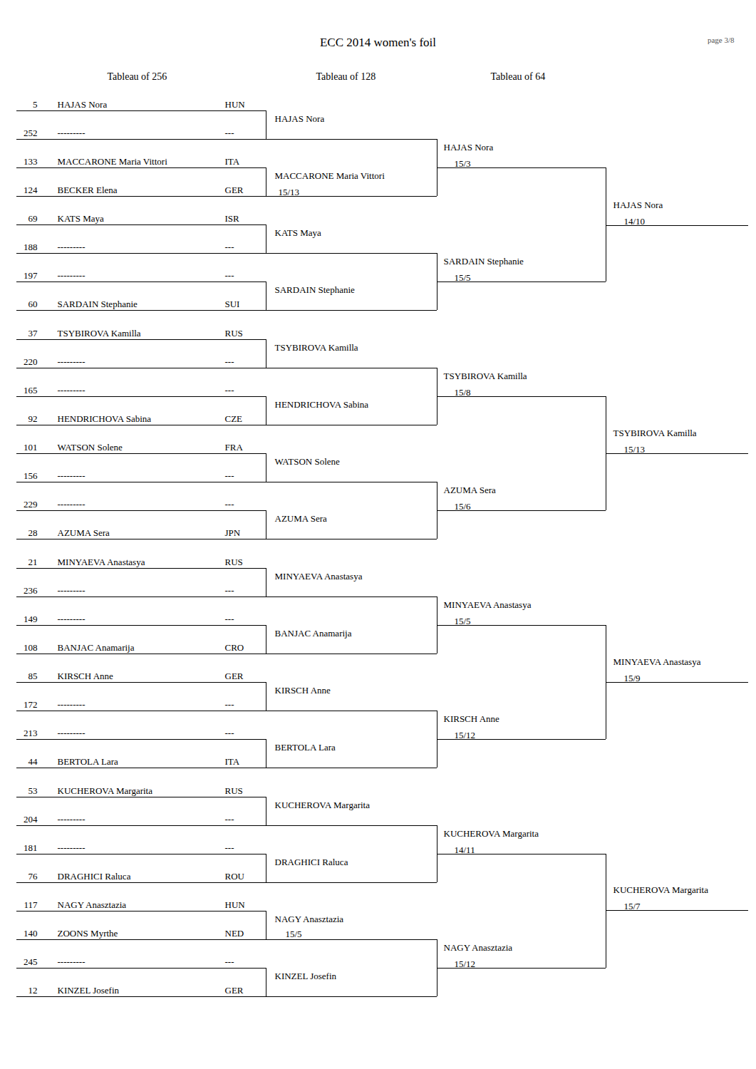ECC 2014 women's foil
page 3/8
Tableau of 256
Tableau of 128
Tableau of 64
5
HAJAS Nora
HUN
252
---------
---
133
MACCARONE Maria Vittori
ITA
124
BECKER Elena
GER
69
KATS Maya
ISR
188
---------
---
197
---------
---
60
SARDAIN Stephanie
SUI
37
TSYBIROVA Kamilla
RUS
220
---------
---
165
---------
---
92
HENDRICHOVA Sabina
CZE
101
WATSON Solene
FRA
156
---------
---
229
---------
---
28
AZUMA Sera
JPN
21
MINYAEVA Anastasya
RUS
236
---------
---
149
---------
---
108
BANJAC Anamarija
CRO
85
KIRSCH Anne
GER
172
---------
---
213
---------
---
44
BERTOLA Lara
ITA
53
KUCHEROVA Margarita
RUS
204
---------
---
181
---------
---
76
DRAGHICI Raluca
ROU
117
NAGY Anasztazia
HUN
140
ZOONS Myrthe
NED
245
---------
---
12
KINZEL Josefin
GER
HAJAS Nora
MACCARONE Maria Vittori
15/13
KATS Maya
SARDAIN Stephanie
TSYBIROVA Kamilla
HENDRICHOVA Sabina
WATSON Solene
AZUMA Sera
MINYAEVA Anastasya
BANJAC Anamarija
KIRSCH Anne
BERTOLA Lara
KUCHEROVA Margarita
DRAGHICI Raluca
NAGY Anasztazia
15/5
KINZEL Josefin
HAJAS Nora
15/3
SARDAIN Stephanie
15/5
TSYBIROVA Kamilla
15/8
AZUMA Sera
15/6
MINYAEVA Anastasya
15/5
KIRSCH Anne
15/12
KUCHEROVA Margarita
14/11
NAGY Anasztazia
15/12
HAJAS Nora
14/10
TSYBIROVA Kamilla
15/13
MINYAEVA Anastasya
15/9
KUCHEROVA Margarita
15/7